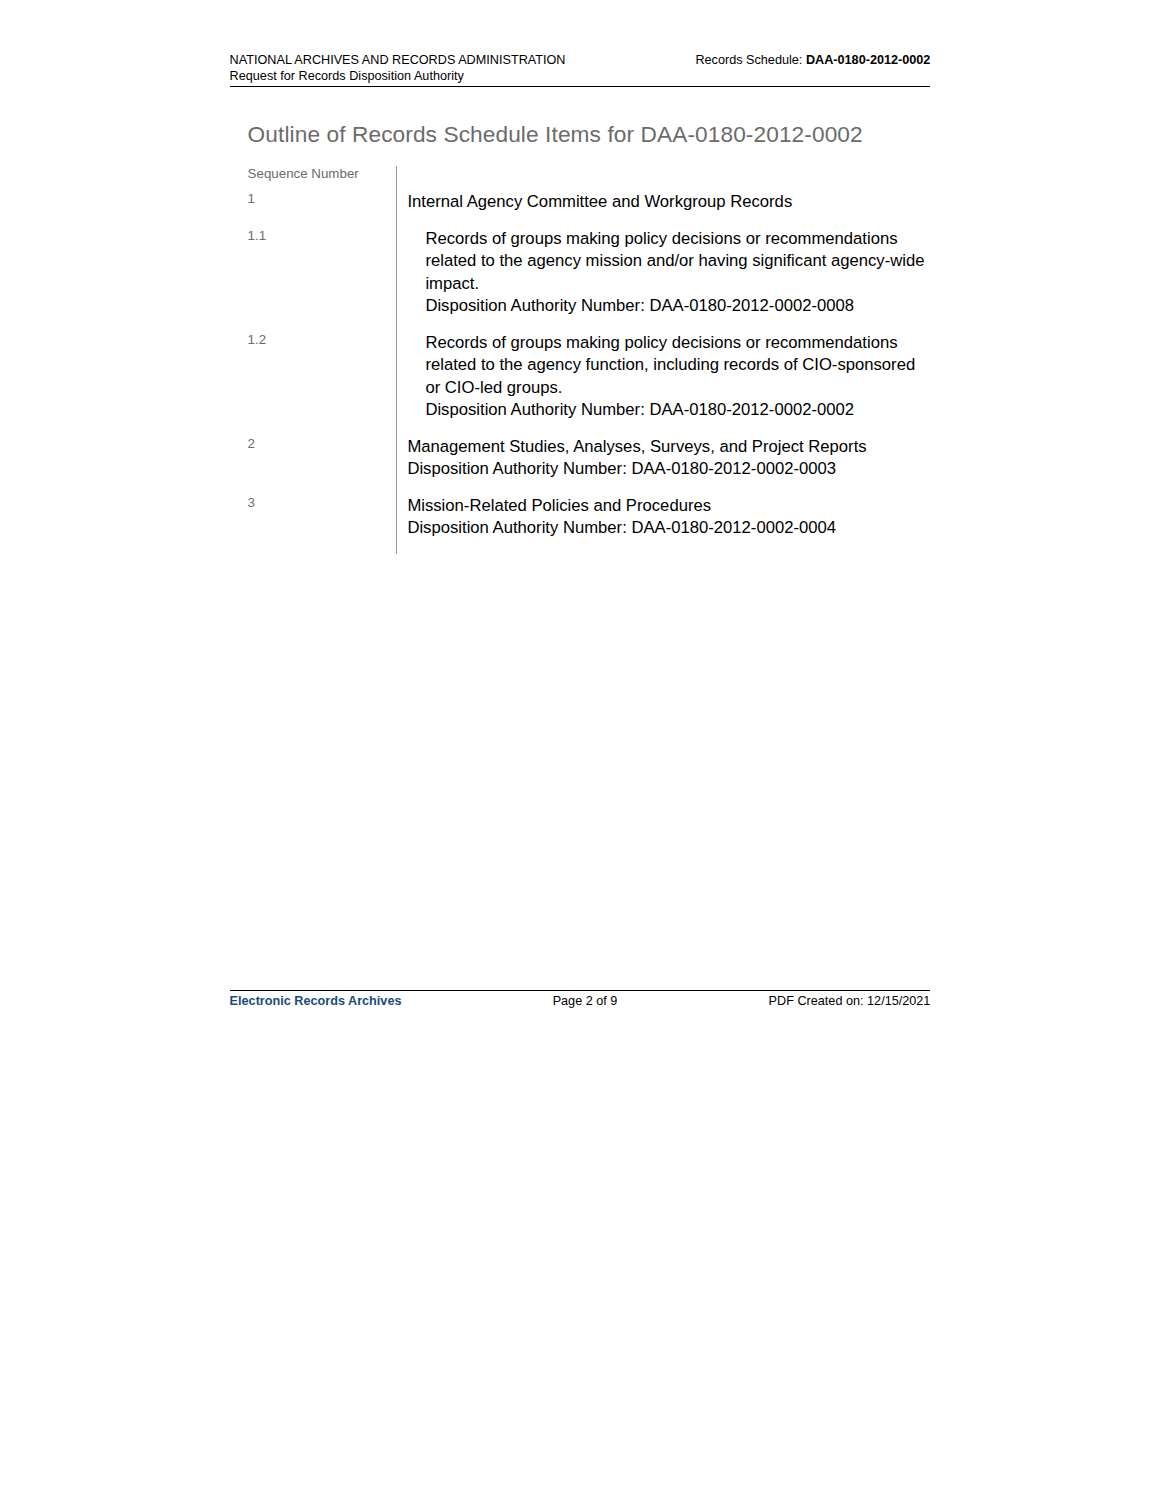NATIONAL ARCHIVES AND RECORDS ADMINISTRATION
Request for Records Disposition Authority
Records Schedule: DAA-0180-2012-0002
Outline of Records Schedule Items for DAA-0180-2012-0002
Sequence Number
1
Internal Agency Committee and Workgroup Records
1.1
Records of groups making policy decisions or recommendations related to the agency mission and/or having significant agency-wide impact. Disposition Authority Number: DAA-0180-2012-0002-0008
1.2
Records of groups making policy decisions or recommendations related to the agency function, including records of CIO-sponsored or CIO-led groups. Disposition Authority Number: DAA-0180-2012-0002-0002
2
Management Studies, Analyses, Surveys, and Project Reports Disposition Authority Number: DAA-0180-2012-0002-0003
3
Mission-Related Policies and Procedures Disposition Authority Number: DAA-0180-2012-0002-0004
Electronic Records Archives
Page 2 of 9
PDF Created on: 12/15/2021